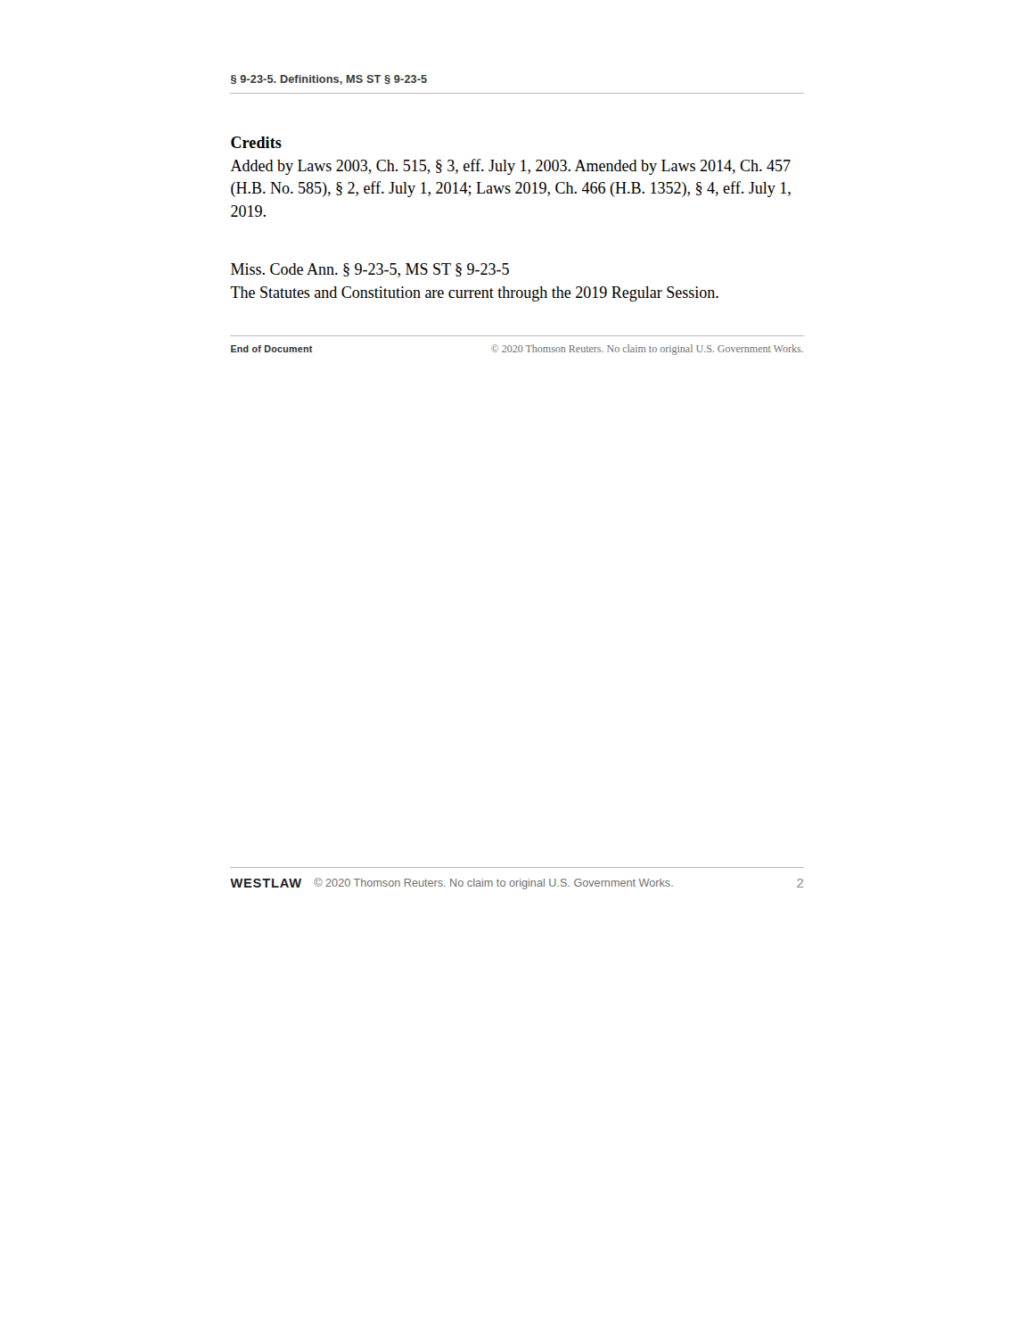§ 9-23-5. Definitions, MS ST § 9-23-5
Credits
Added by Laws 2003, Ch. 515, § 3, eff. July 1, 2003. Amended by Laws 2014, Ch. 457 (H.B. No. 585), § 2, eff. July 1, 2014; Laws 2019, Ch. 466 (H.B. 1352), § 4, eff. July 1, 2019.
Miss. Code Ann. § 9-23-5, MS ST § 9-23-5
The Statutes and Constitution are current through the 2019 Regular Session.
End of Document © 2020 Thomson Reuters. No claim to original U.S. Government Works.
WESTLAW © 2020 Thomson Reuters. No claim to original U.S. Government Works.
2